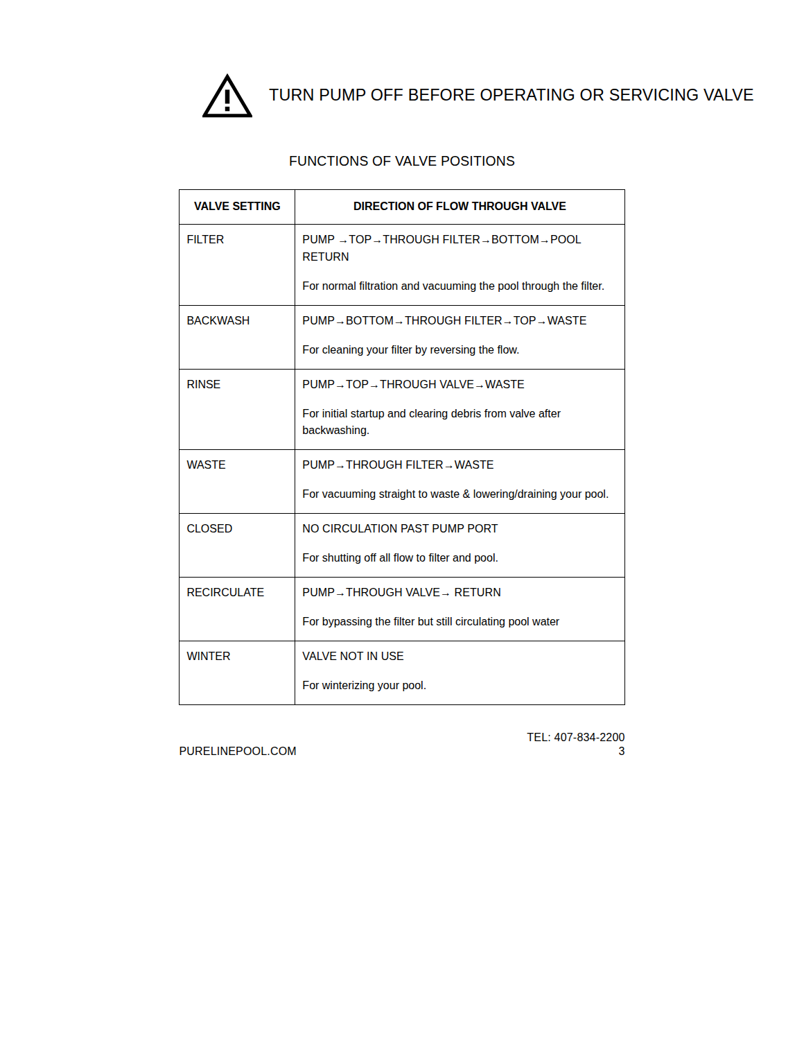TURN PUMP OFF BEFORE OPERATING OR SERVICING VALVE
FUNCTIONS OF VALVE POSITIONS
| VALVE SETTING | DIRECTION OF FLOW THROUGH VALVE |
| --- | --- |
| FILTER | PUMP →TOP→THROUGH FILTER→BOTTOM→POOL RETURN For normal filtration and vacuuming the pool through the filter. |
| BACKWASH | PUMP→BOTTOM→THROUGH FILTER→TOP→WASTE For cleaning your filter by reversing the flow. |
| RINSE | PUMP→TOP→THROUGH VALVE→WASTE For initial startup and clearing debris from valve after backwashing. |
| WASTE | PUMP→THROUGH FILTER→WASTE For vacuuming straight to waste & lowering/draining your pool. |
| CLOSED | NO CIRCULATION PAST PUMP PORT For shutting off all flow to filter and pool. |
| RECIRCULATE | PUMP→THROUGH VALVE→ RETURN For bypassing the filter but still circulating pool water |
| WINTER | VALVE NOT IN USE For winterizing your pool. |
PURELINEPOOL.COM
TEL: 407-834-2200
3